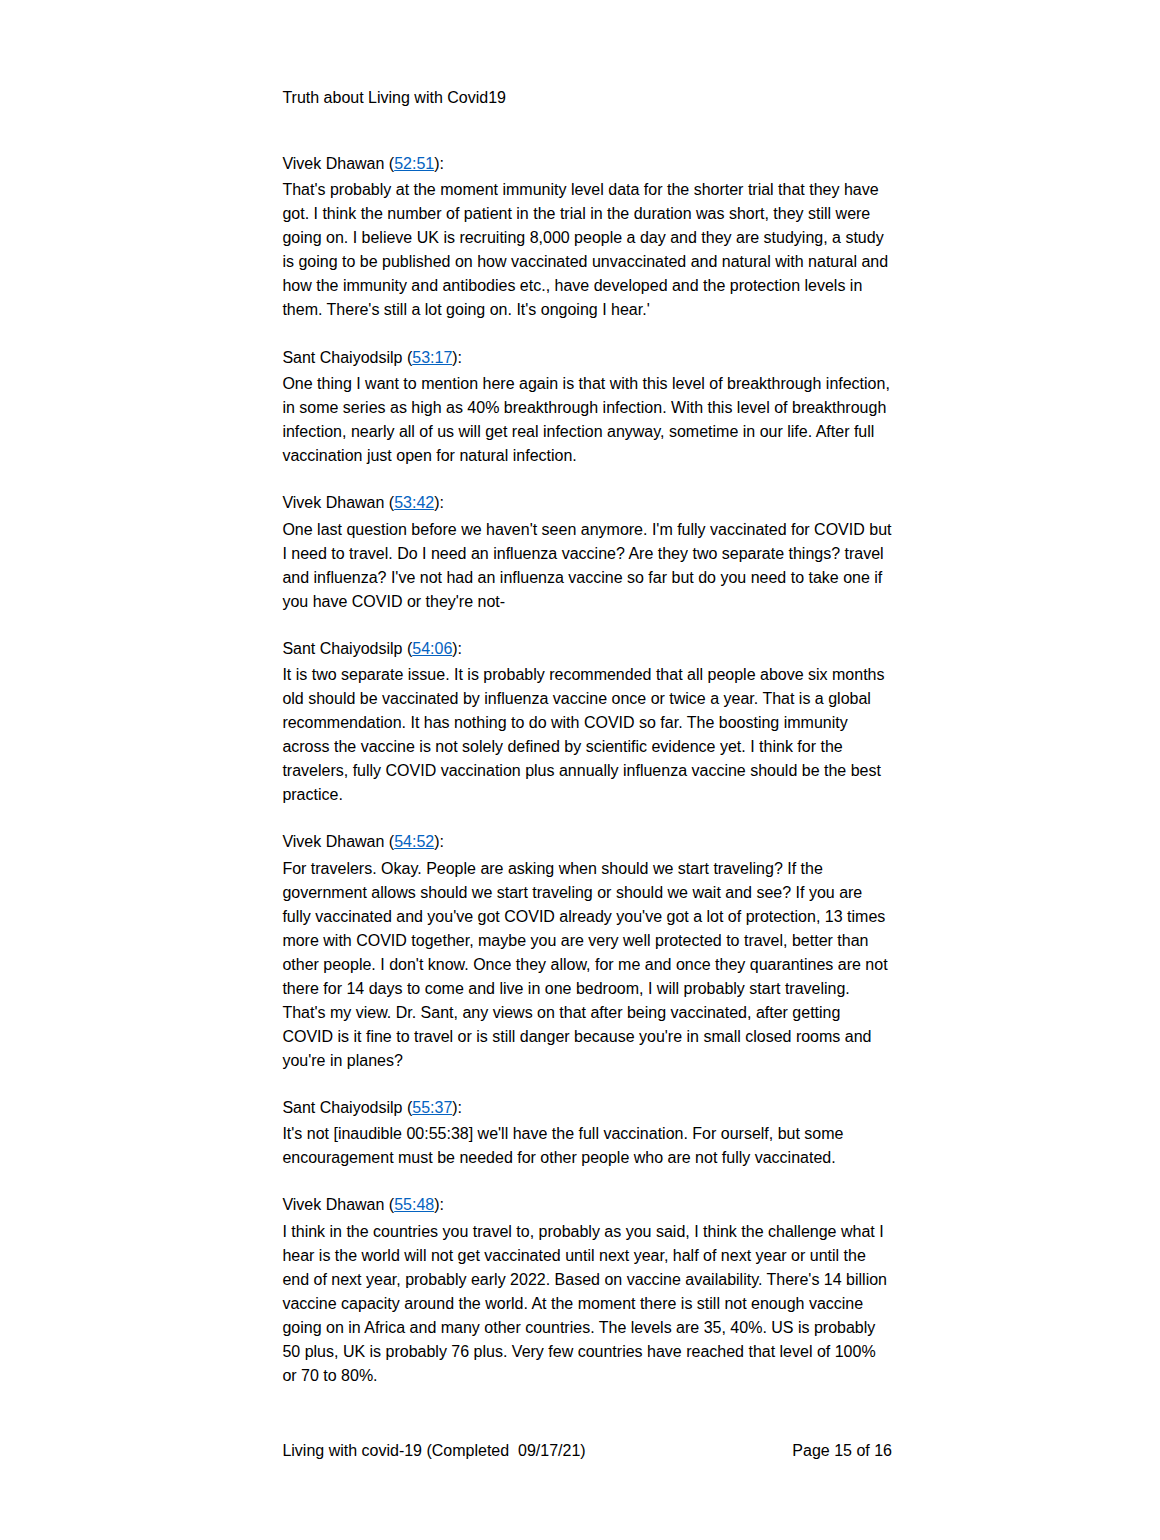Truth about Living with Covid19
Vivek Dhawan (52:51):
That's probably at the moment immunity level data for the shorter trial that they have got. I think the number of patient in the trial in the duration was short, they still were going on. I believe UK is recruiting 8,000 people a day and they are studying, a study is going to be published on how vaccinated unvaccinated and natural with natural and how the immunity and antibodies etc., have developed and the protection levels in them. There's still a lot going on. It's ongoing I hear.'
Sant Chaiyodsilp (53:17):
One thing I want to mention here again is that with this level of breakthrough infection, in some series as high as 40% breakthrough infection. With this level of breakthrough infection, nearly all of us will get real infection anyway, sometime in our life. After full vaccination just open for natural infection.
Vivek Dhawan (53:42):
One last question before we haven't seen anymore. I'm fully vaccinated for COVID but I need to travel. Do I need an influenza vaccine? Are they two separate things? travel and influenza? I've not had an influenza vaccine so far but do you need to take one if you have COVID or they're not-
Sant Chaiyodsilp (54:06):
It is two separate issue. It is probably recommended that all people above six months old should be vaccinated by influenza vaccine once or twice a year. That is a global recommendation. It has nothing to do with COVID so far. The boosting immunity across the vaccine is not solely defined by scientific evidence yet. I think for the travelers, fully COVID vaccination plus annually influenza vaccine should be the best practice.
Vivek Dhawan (54:52):
For travelers. Okay. People are asking when should we start traveling? If the government allows should we start traveling or should we wait and see? If you are fully vaccinated and you've got COVID already you've got a lot of protection, 13 times more with COVID together, maybe you are very well protected to travel, better than other people. I don't know. Once they allow, for me and once they quarantines are not there for 14 days to come and live in one bedroom, I will probably start traveling. That's my view. Dr. Sant, any views on that after being vaccinated, after getting COVID is it fine to travel or is still danger because you're in small closed rooms and you're in planes?
Sant Chaiyodsilp (55:37):
It's not [inaudible 00:55:38] we'll have the full vaccination. For ourself, but some encouragement must be needed for other people who are not fully vaccinated.
Vivek Dhawan (55:48):
I think in the countries you travel to, probably as you said, I think the challenge what I hear is the world will not get vaccinated until next year, half of next year or until the end of next year, probably early 2022. Based on vaccine availability. There's 14 billion vaccine capacity around the world. At the moment there is still not enough vaccine going on in Africa and many other countries. The levels are 35, 40%. US is probably 50 plus, UK is probably 76 plus. Very few countries have reached that level of 100% or 70 to 80%.
Living with covid-19 (Completed 09/17/21)
Page 15 of 16